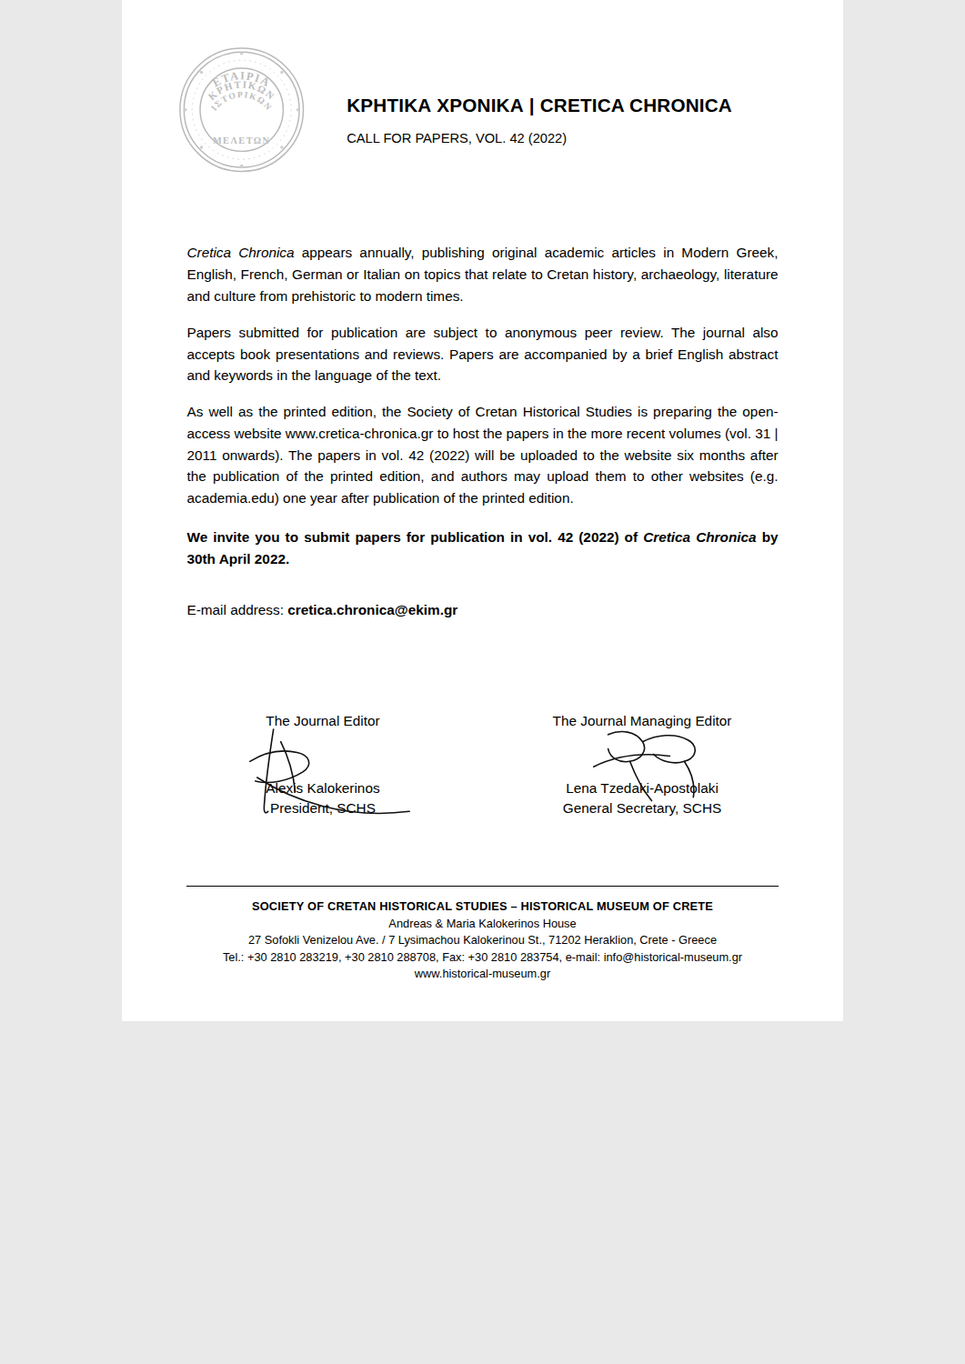ΕΤΑΙΡΙΑ ΚΡΗΤΙΚΩΝ ΙΣΤΟΡΙΚΩΝ ΜΕΛΕΤΩΝ
ΚΡΗΤΙΚΑ ΧΡΟΝΙΚΑ | CRETICA CHRONICA
CALL FOR PAPERS, VOL. 42 (2022)
Cretica Chronica appears annually, publishing original academic articles in Modern Greek, English, French, German or Italian on topics that relate to Cretan history, archaeology, literature and culture from prehistoric to modern times.
Papers submitted for publication are subject to anonymous peer review. The journal also accepts book presentations and reviews. Papers are accompanied by a brief English abstract and keywords in the language of the text.
As well as the printed edition, the Society of Cretan Historical Studies is preparing the open-access website www.cretica-chronica.gr to host the papers in the more recent volumes (vol. 31 | 2011 onwards). The papers in vol. 42 (2022) will be uploaded to the website six months after the publication of the printed edition, and authors may upload them to other websites (e.g. academia.edu) one year after publication of the printed edition.
We invite you to submit papers for publication in vol. 42 (2022) of Cretica Chronica by 30th April 2022.
E-mail address: cretica.chronica@ekim.gr
The Journal Editor
Alexis Kalokerinos
President, SCHS
The Journal Managing Editor
Lena Tzedaki-Apostolaki
General Secretary, SCHS
SOCIETY OF CRETAN HISTORICAL STUDIES – HISTORICAL MUSEUM OF CRETE
Andreas & Maria Kalokerinos House
27 Sofokli Venizelou Ave. / 7 Lysimachou Kalokerinou St., 71202 Heraklion, Crete - Greece
Tel.: +30 2810 283219, +30 2810 288708, Fax: +30 2810 283754, e-mail: info@historical-museum.gr
www.historical-museum.gr